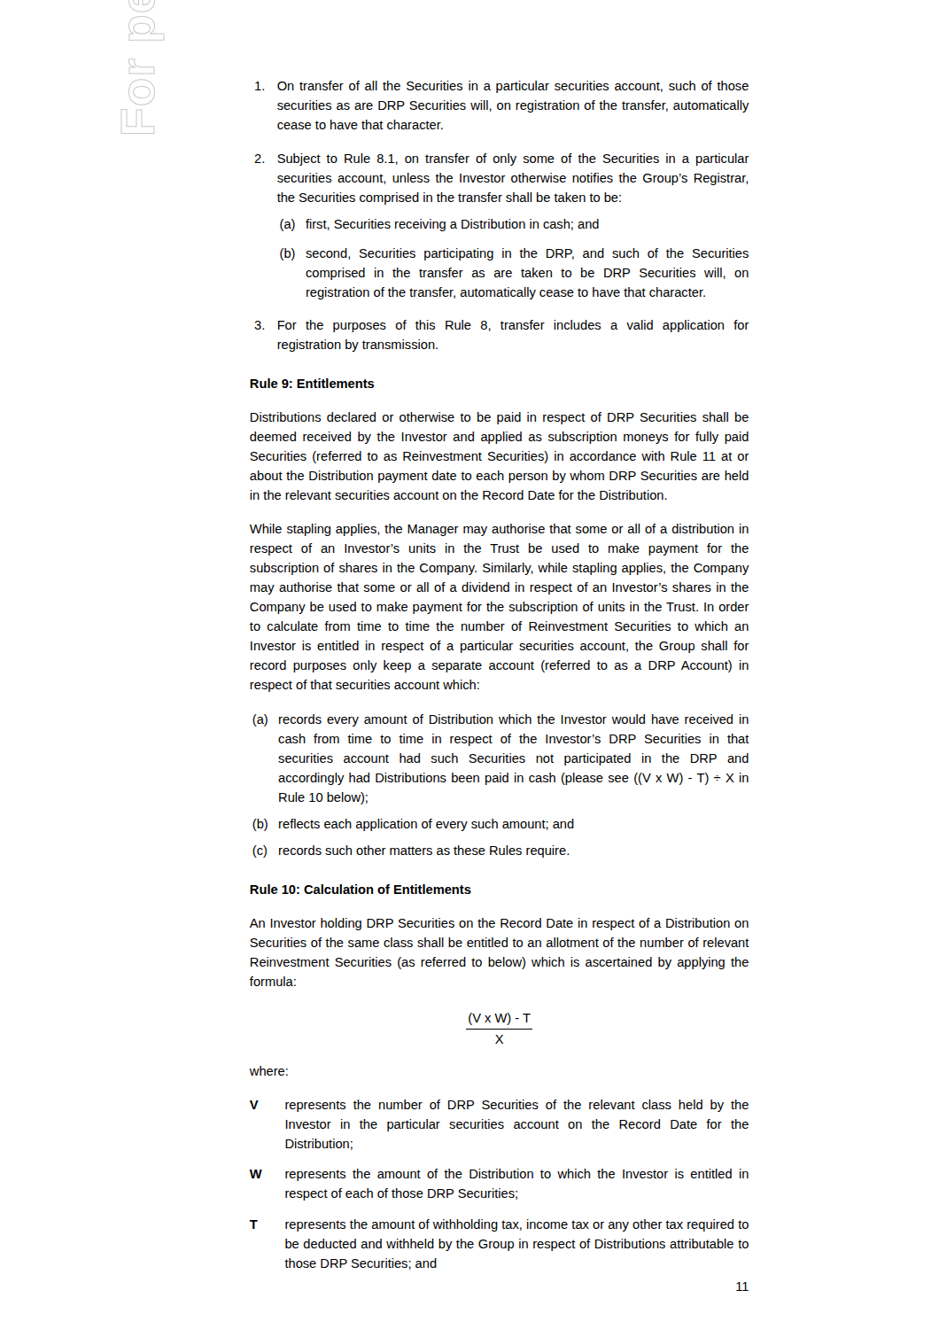For personal use only
On transfer of all the Securities in a particular securities account, such of those securities as are DRP Securities will, on registration of the transfer, automatically cease to have that character.
Subject to Rule 8.1, on transfer of only some of the Securities in a particular securities account, unless the Investor otherwise notifies the Group’s Registrar, the Securities comprised in the transfer shall be taken to be:
first, Securities receiving a Distribution in cash; and
second, Securities participating in the DRP, and such of the Securities comprised in the transfer as are taken to be DRP Securities will, on registration of the transfer, automatically cease to have that character.
For the purposes of this Rule 8, transfer includes a valid application for registration by transmission.
Rule 9: Entitlements
Distributions declared or otherwise to be paid in respect of DRP Securities shall be deemed received by the Investor and applied as subscription moneys for fully paid Securities (referred to as Reinvestment Securities) in accordance with Rule 11 at or about the Distribution payment date to each person by whom DRP Securities are held in the relevant securities account on the Record Date for the Distribution.
While stapling applies, the Manager may authorise that some or all of a distribution in respect of an Investor’s units in the Trust be used to make payment for the subscription of shares in the Company. Similarly, while stapling applies, the Company may authorise that some or all of a dividend in respect of an Investor’s shares in the Company be used to make payment for the subscription of units in the Trust. In order to calculate from time to time the number of Reinvestment Securities to which an Investor is entitled in respect of a particular securities account, the Group shall for record purposes only keep a separate account (referred to as a DRP Account) in respect of that securities account which:
records every amount of Distribution which the Investor would have received in cash from time to time in respect of the Investor’s DRP Securities in that securities account had such Securities not participated in the DRP and accordingly had Distributions been paid in cash (please see ((V x W) - T) ÷ X in Rule 10 below);
reflects each application of every such amount; and
records such other matters as these Rules require.
Rule 10: Calculation of Entitlements
An Investor holding DRP Securities on the Record Date in respect of a Distribution on Securities of the same class shall be entitled to an allotment of the number of relevant Reinvestment Securities (as referred to below) which is ascertained by applying the formula:
(V x W) - T X
where:
| V | represents the number of DRP Securities of the relevant class held by the Investor in the particular securities account on the Record Date for the Distribution; |
| W | represents the amount of the Distribution to which the Investor is entitled in respect of each of those DRP Securities; |
| T | represents the amount of withholding tax, income tax or any other tax required to be deducted and withheld by the Group in respect of Distributions attributable to those DRP Securities; and |
11